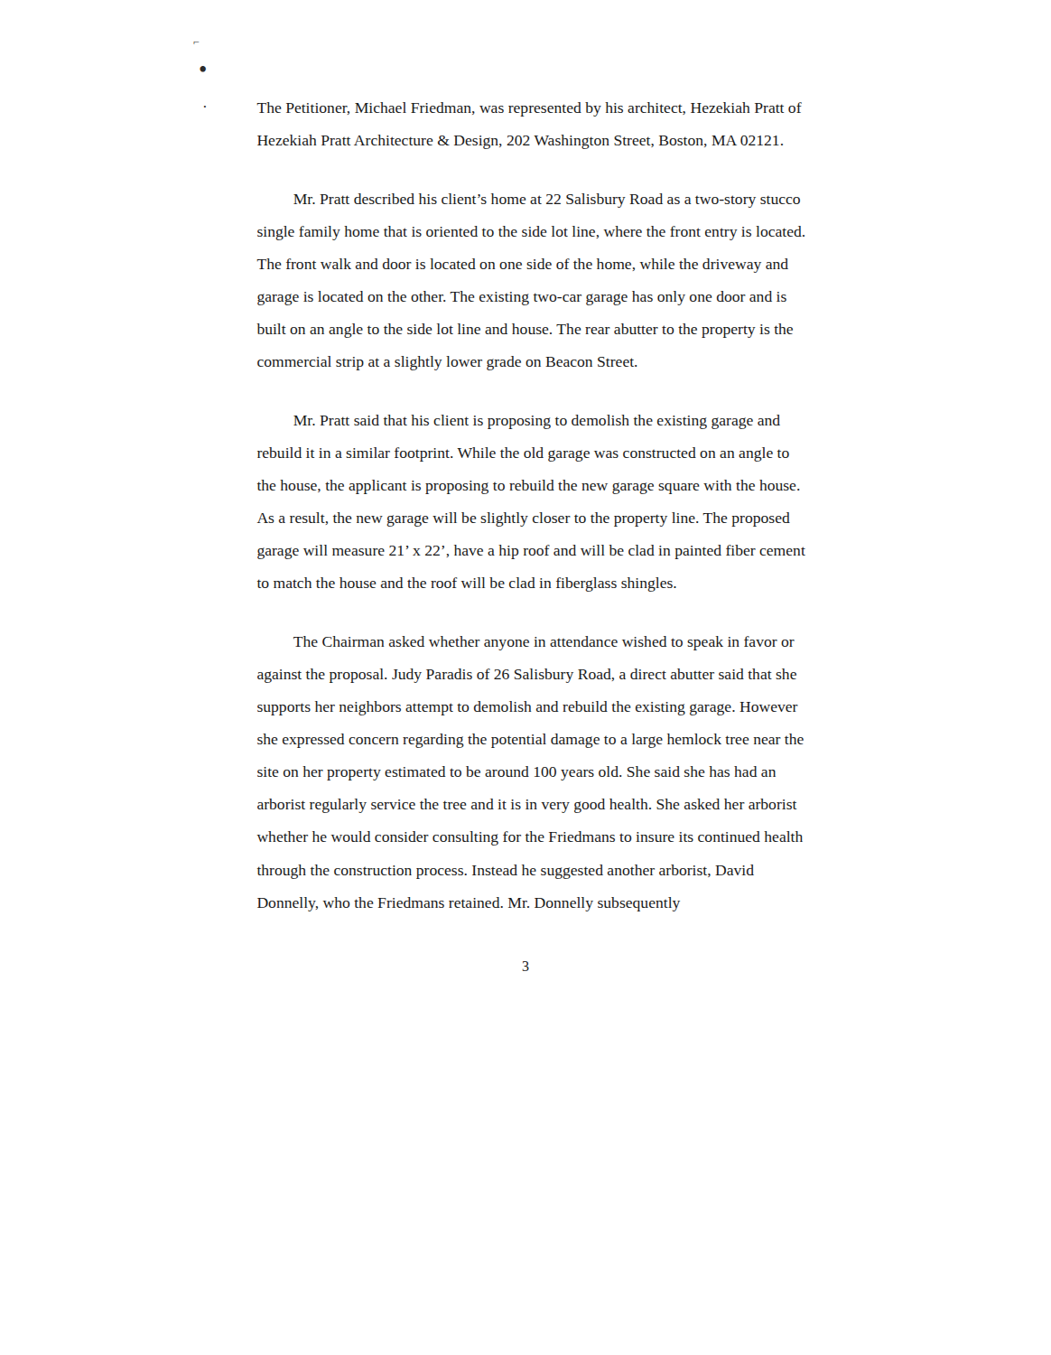⌐ • ·
The Petitioner, Michael Friedman, was represented by his architect, Hezekiah Pratt of Hezekiah Pratt Architecture & Design, 202 Washington Street, Boston, MA 02121.
Mr. Pratt described his client’s home at 22 Salisbury Road as a two-story stucco single family home that is oriented to the side lot line, where the front entry is located. The front walk and door is located on one side of the home, while the driveway and garage is located on the other. The existing two-car garage has only one door and is built on an angle to the side lot line and house. The rear abutter to the property is the commercial strip at a slightly lower grade on Beacon Street.
Mr. Pratt said that his client is proposing to demolish the existing garage and rebuild it in a similar footprint. While the old garage was constructed on an angle to the house, the applicant is proposing to rebuild the new garage square with the house. As a result, the new garage will be slightly closer to the property line. The proposed garage will measure 21’ x 22’, have a hip roof and will be clad in painted fiber cement to match the house and the roof will be clad in fiberglass shingles.
The Chairman asked whether anyone in attendance wished to speak in favor or against the proposal. Judy Paradis of 26 Salisbury Road, a direct abutter said that she supports her neighbors attempt to demolish and rebuild the existing garage. However she expressed concern regarding the potential damage to a large hemlock tree near the site on her property estimated to be around 100 years old. She said she has had an arborist regularly service the tree and it is in very good health. She asked her arborist whether he would consider consulting for the Friedmans to insure its continued health through the construction process. Instead he suggested another arborist, David Donnelly, who the Friedmans retained. Mr. Donnelly subsequently
3